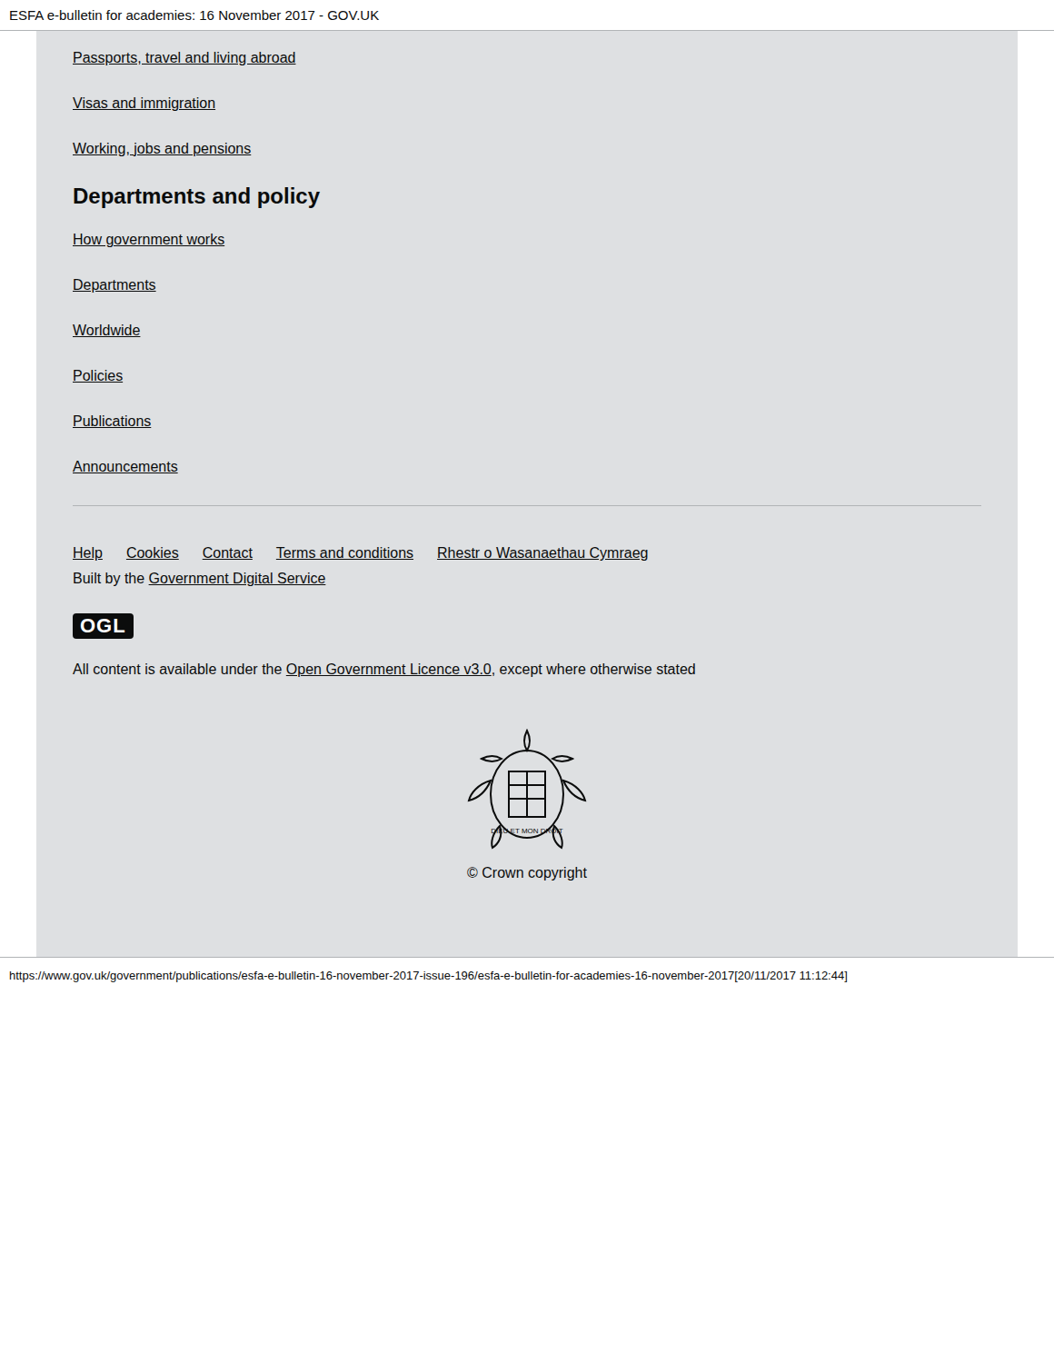ESFA e-bulletin for academies: 16 November 2017 - GOV.UK
Passports, travel and living abroad
Visas and immigration
Working, jobs and pensions
Departments and policy
How government works
Departments
Worldwide
Policies
Publications
Announcements
Help Cookies Contact Terms and conditions Rhestr o Wasanaethau Cymraeg
Built by the Government Digital Service
OGL
All content is available under the Open Government Licence v3.0, except where otherwise stated
© Crown copyright
https://www.gov.uk/government/publications/esfa-e-bulletin-16-november-2017-issue-196/esfa-e-bulletin-for-academies-16-november-2017[20/11/2017 11:12:44]